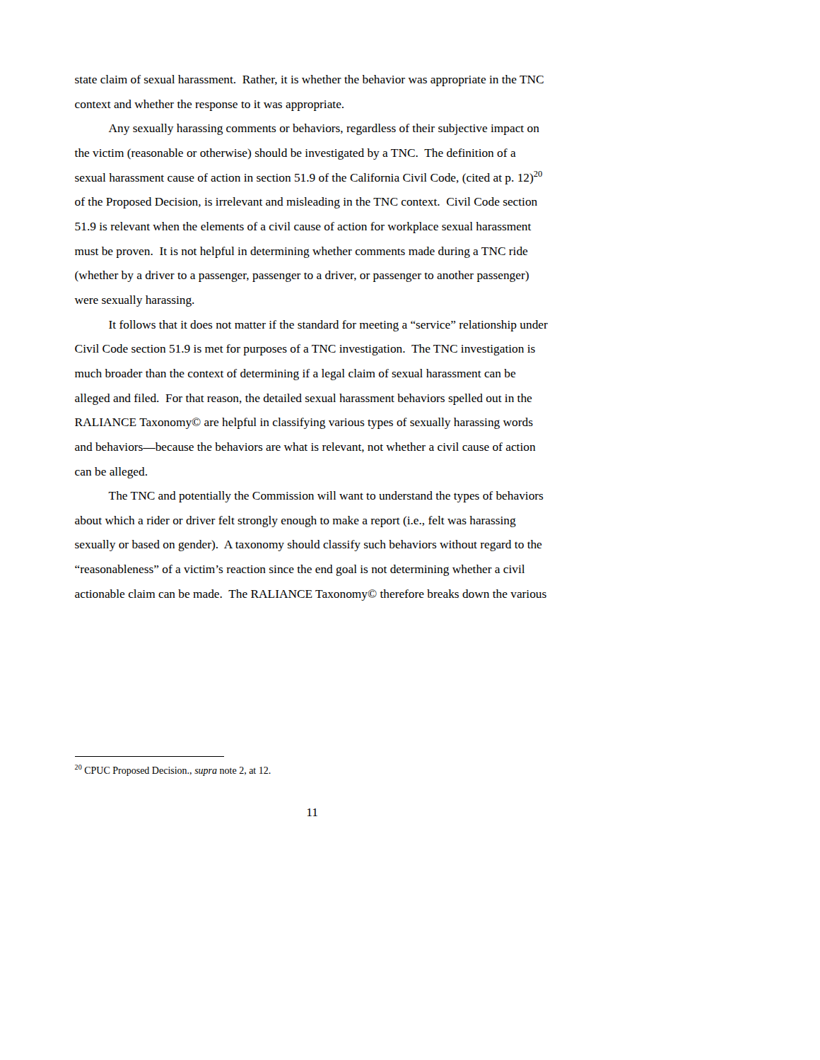state claim of sexual harassment. Rather, it is whether the behavior was appropriate in the TNC context and whether the response to it was appropriate.
Any sexually harassing comments or behaviors, regardless of their subjective impact on the victim (reasonable or otherwise) should be investigated by a TNC. The definition of a sexual harassment cause of action in section 51.9 of the California Civil Code, (cited at p. 12)20 of the Proposed Decision, is irrelevant and misleading in the TNC context. Civil Code section 51.9 is relevant when the elements of a civil cause of action for workplace sexual harassment must be proven. It is not helpful in determining whether comments made during a TNC ride (whether by a driver to a passenger, passenger to a driver, or passenger to another passenger) were sexually harassing.
It follows that it does not matter if the standard for meeting a “service” relationship under Civil Code section 51.9 is met for purposes of a TNC investigation. The TNC investigation is much broader than the context of determining if a legal claim of sexual harassment can be alleged and filed. For that reason, the detailed sexual harassment behaviors spelled out in the RALIANCE Taxonomy© are helpful in classifying various types of sexually harassing words and behaviors—because the behaviors are what is relevant, not whether a civil cause of action can be alleged.
The TNC and potentially the Commission will want to understand the types of behaviors about which a rider or driver felt strongly enough to make a report (i.e., felt was harassing sexually or based on gender). A taxonomy should classify such behaviors without regard to the “reasonableness” of a victim’s reaction since the end goal is not determining whether a civil actionable claim can be made. The RALIANCE Taxonomy© therefore breaks down the various
20 CPUC Proposed Decision., supra note 2, at 12.
11